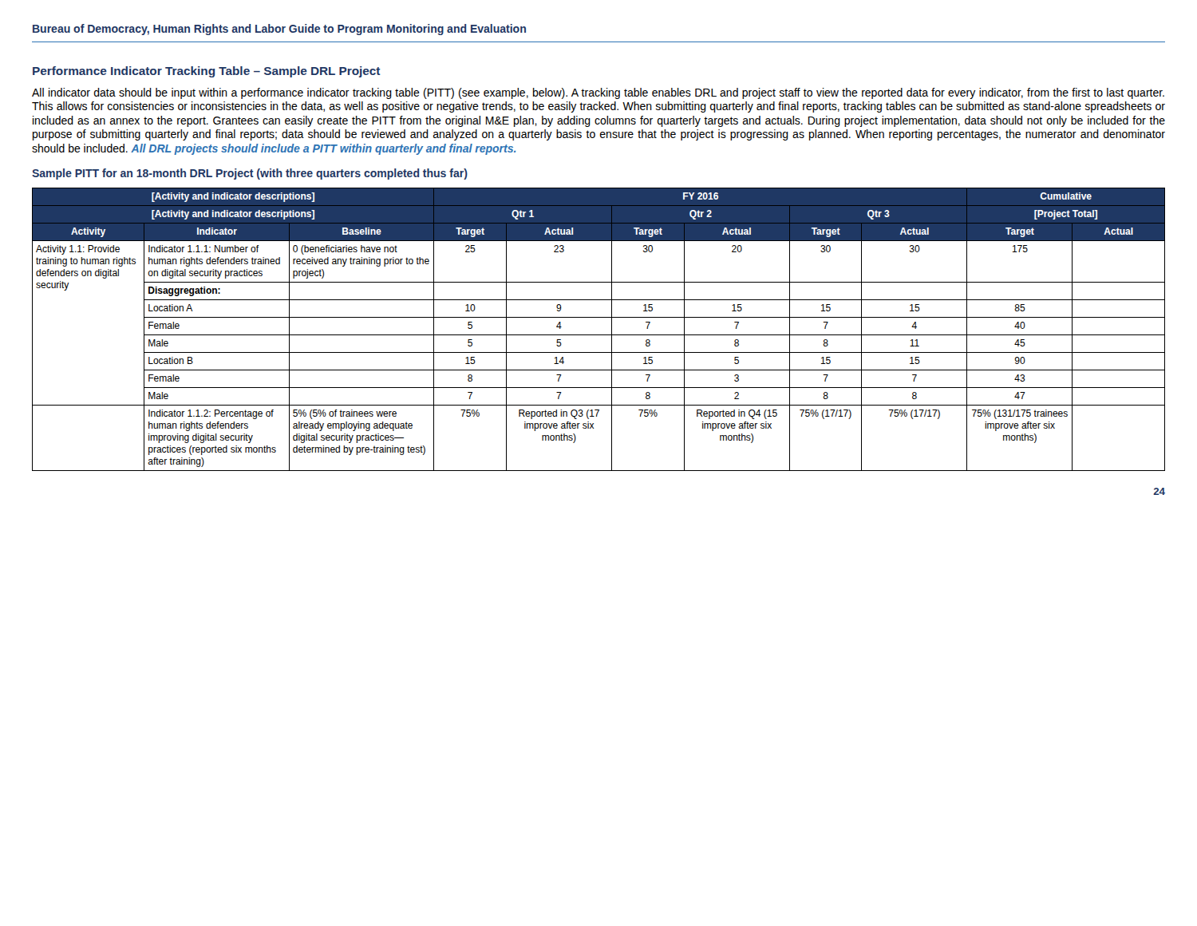Bureau of Democracy, Human Rights and Labor Guide to Program Monitoring and Evaluation
Performance Indicator Tracking Table – Sample DRL Project
All indicator data should be input within a performance indicator tracking table (PITT) (see example, below). A tracking table enables DRL and project staff to view the reported data for every indicator, from the first to last quarter. This allows for consistencies or inconsistencies in the data, as well as positive or negative trends, to be easily tracked. When submitting quarterly and final reports, tracking tables can be submitted as stand-alone spreadsheets or included as an annex to the report. Grantees can easily create the PITT from the original M&E plan, by adding columns for quarterly targets and actuals. During project implementation, data should not only be included for the purpose of submitting quarterly and final reports; data should be reviewed and analyzed on a quarterly basis to ensure that the project is progressing as planned. When reporting percentages, the numerator and denominator should be included. All DRL projects should include a PITT within quarterly and final reports.
Sample PITT for an 18-month DRL Project (with three quarters completed thus far)
| [Activity and indicator descriptions] | FY 2016 | Cumulative |
| --- | --- | --- |
| [Activity and indicator descriptions] | Qtr 1 | Qtr 2 | Qtr 3 | [Project Total] |
| Activity | Indicator | Baseline | Target | Actual | Target | Actual | Target | Actual | Target | Actual |
| Activity 1.1: Provide training to human rights defenders on digital security | Indicator 1.1.1: Number of human rights defenders trained on digital security practices | 0 (beneficiaries have not received any training prior to the project) | 25 | 23 | 30 | 20 | 30 | 30 | 175 | |
| Disaggregation: | | | | | | | | | |
| Location A | | 10 | 9 | 15 | 15 | 15 | 15 | 85 | |
| Female | | 5 | 4 | 7 | 7 | 7 | 4 | 40 | |
| Male | | 5 | 5 | 8 | 8 | 8 | 11 | 45 | |
| Location B | | 15 | 14 | 15 | 5 | 15 | 15 | 90 | |
| Female | | 8 | 7 | 7 | 3 | 7 | 7 | 43 | |
| Male | | 7 | 7 | 8 | 2 | 8 | 8 | 47 | |
| | Indicator 1.1.2: Percentage of human rights defenders improving digital security practices (reported six months after training) | 5% (5% of trainees were already employing adequate digital security practices—determined by pre-training test) | 75% | Reported in Q3 (17 improve after six months) | 75% | Reported in Q4 (15 improve after six months) | 75% (17/17) | 75% (17/17) | 75% (131/175 trainees improve after six months) | |
24